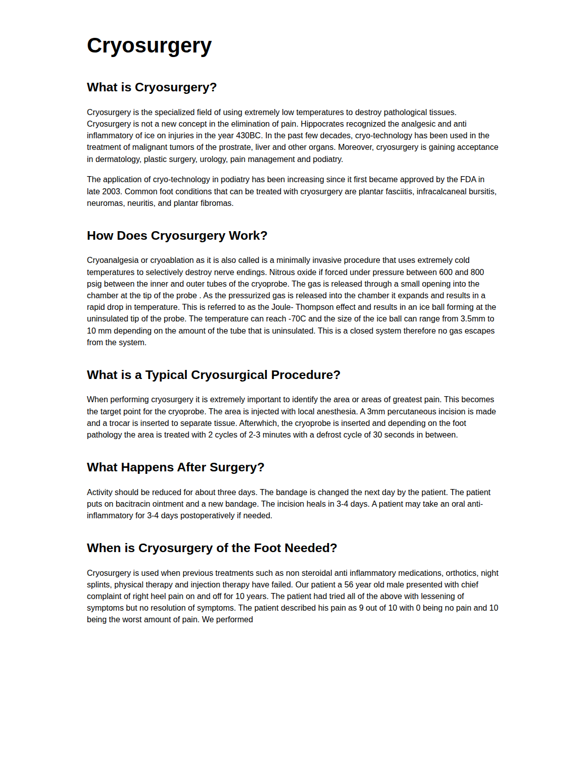Cryosurgery
What is Cryosurgery?
Cryosurgery is the specialized field of using extremely low temperatures to destroy pathological tissues. Cryosurgery is not a new concept in the elimination of pain. Hippocrates recognized the analgesic and anti inflammatory of ice on injuries in the year 430BC. In the past few decades, cryo-technology has been used in the treatment of malignant tumors of the prostrate, liver and other organs. Moreover, cryosurgery is gaining acceptance in dermatology, plastic surgery, urology, pain management and podiatry.
The application of cryo-technology in podiatry has been increasing since it first became approved by the FDA in late 2003. Common foot conditions that can be treated with cryosurgery are plantar fasciitis, infracalcaneal bursitis, neuromas, neuritis, and plantar fibromas.
How Does Cryosurgery Work?
Cryoanalgesia or cryoablation as it is also called is a minimally invasive procedure that uses extremely cold temperatures to selectively destroy nerve endings. Nitrous oxide if forced under pressure between 600 and 800 psig between the inner and outer tubes of the cryoprobe. The gas is released through a small opening into the chamber at the tip of the probe . As the pressurized gas is released into the chamber it expands and results in a rapid drop in temperature. This is referred to as the Joule- Thompson effect and results in an ice ball forming at the uninsulated tip of the probe. The temperature can reach -70C and the size of the ice ball can range from 3.5mm to 10 mm depending on the amount of the tube that is uninsulated. This is a closed system therefore no gas escapes from the system.
What is a Typical Cryosurgical Procedure?
When performing cryosurgery it is extremely important to identify the area or areas of greatest pain. This becomes the target point for the cryoprobe. The area is injected with local anesthesia. A 3mm percutaneous incision is made and a trocar is inserted to separate tissue. Afterwhich, the cryoprobe is inserted and depending on the foot pathology the area is treated with 2 cycles of 2-3 minutes with a defrost cycle of 30 seconds in between.
What Happens After Surgery?
Activity should be reduced for about three days. The bandage is changed the next day by the patient. The patient puts on bacitracin ointment and a new bandage. The incision heals in 3-4 days. A patient may take an oral anti-inflammatory for 3-4 days postoperatively if needed.
When is Cryosurgery of the Foot Needed?
Cryosurgery is used when previous treatments such as non steroidal anti inflammatory medications, orthotics, night splints, physical therapy and injection therapy have failed. Our patient a 56 year old male presented with chief complaint of right heel pain on and off for 10 years. The patient had tried all of the above with lessening of symptoms but no resolution of symptoms. The patient described his pain as 9 out of 10 with 0 being no pain and 10 being the worst amount of pain. We performed